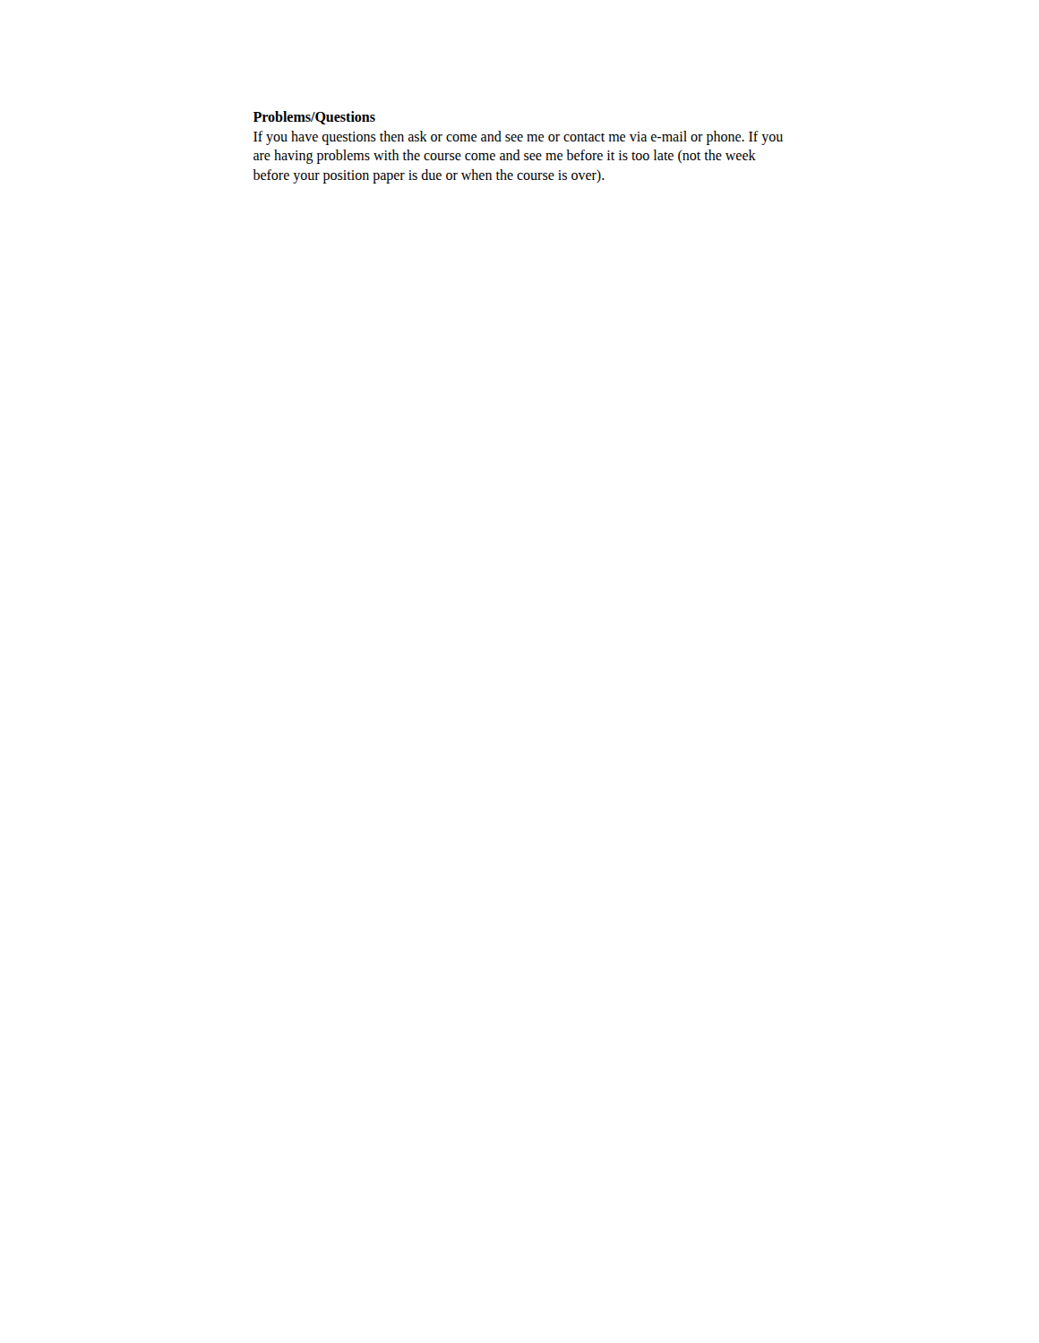Problems/Questions
If you have questions then ask or come and see me or contact me via e-mail or phone. If you are having problems with the course come and see me before it is too late (not the week before your position paper is due or when the course is over).